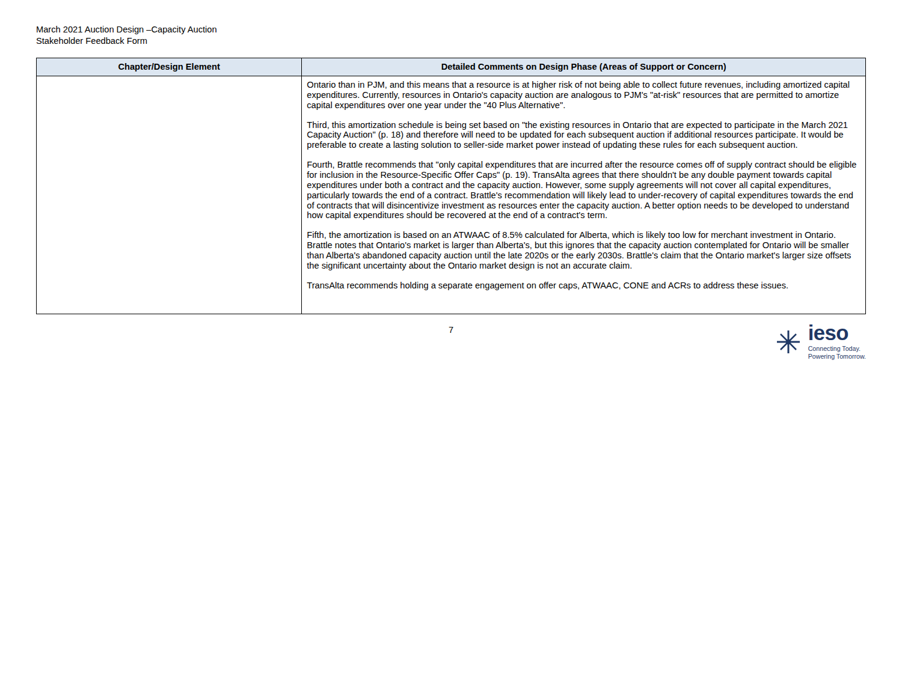March 2021 Auction Design –Capacity Auction
Stakeholder Feedback Form
| Chapter/Design Element | Detailed Comments on Design Phase (Areas of Support or Concern) |
| --- | --- |
| | Ontario than in PJM, and this means that a resource is at higher risk of not being able to collect future revenues, including amortized capital expenditures. Currently, resources in Ontario's capacity auction are analogous to PJM's "at-risk" resources that are permitted to amortize capital expenditures over one year under the "40 Plus Alternative". Third, this amortization schedule is being set based on "the existing resources in Ontario that are expected to participate in the March 2021 Capacity Auction" (p. 18) and therefore will need to be updated for each subsequent auction if additional resources participate. It would be preferable to create a lasting solution to seller-side market power instead of updating these rules for each subsequent auction. Fourth, Brattle recommends that "only capital expenditures that are incurred after the resource comes off of supply contract should be eligible for inclusion in the Resource-Specific Offer Caps" (p. 19). TransAlta agrees that there shouldn't be any double payment towards capital expenditures under both a contract and the capacity auction. However, some supply agreements will not cover all capital expenditures, particularly towards the end of a contract. Brattle's recommendation will likely lead to under-recovery of capital expenditures towards the end of contracts that will disincentivize investment as resources enter the capacity auction. A better option needs to be developed to understand how capital expenditures should be recovered at the end of a contract's term. Fifth, the amortization is based on an ATWAAC of 8.5% calculated for Alberta, which is likely too low for merchant investment in Ontario. Brattle notes that Ontario's market is larger than Alberta's, but this ignores that the capacity auction contemplated for Ontario will be smaller than Alberta's abandoned capacity auction until the late 2020s or the early 2030s. Brattle's claim that the Ontario market's larger size offsets the significant uncertainty about the Ontario market design is not an accurate claim. TransAlta recommends holding a separate engagement on offer caps, ATWAAC, CONE and ACRs to address these issues. |
7
ieso
Connecting Today.
Powering Tomorrow.